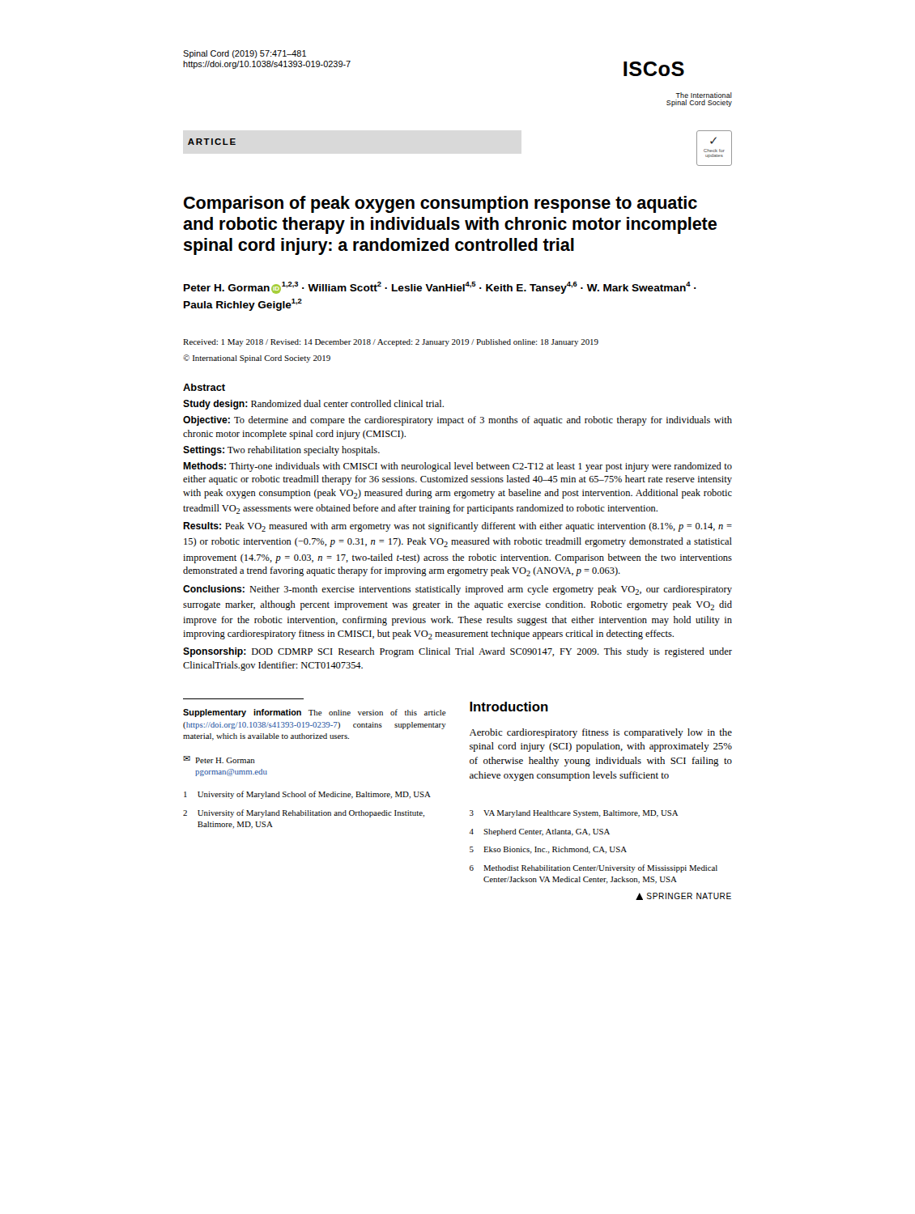Spinal Cord (2019) 57:471–481 https://doi.org/10.1038/s41393-019-0239-7
ISCoS
The International
Spinal Cord Society
ARTICLE
✓ Check for
updates
Comparison of peak oxygen consumption response to aquatic and robotic therapy in individuals with chronic motor incomplete spinal cord injury: a randomized controlled trial
Peter H. GormaniD1,2,3 · William Scott2 · Leslie VanHiel4,5 · Keith E. Tansey4,6 · W. Mark Sweatman4 ·
Paula Richley Geigle1,2
Received: 1 May 2018 / Revised: 14 December 2018 / Accepted: 2 January 2019 / Published online: 18 January 2019
© International Spinal Cord Society 2019
Abstract
Study design: Randomized dual center controlled clinical trial.
Objective: To determine and compare the cardiorespiratory impact of 3 months of aquatic and robotic therapy for individuals with chronic motor incomplete spinal cord injury (CMISCI).
Settings: Two rehabilitation specialty hospitals.
Methods: Thirty-one individuals with CMISCI with neurological level between C2-T12 at least 1 year post injury were randomized to either aquatic or robotic treadmill therapy for 36 sessions. Customized sessions lasted 40–45 min at 65–75% heart rate reserve intensity with peak oxygen consumption (peak VO2) measured during arm ergometry at baseline and post intervention. Additional peak robotic treadmill VO2 assessments were obtained before and after training for participants randomized to robotic intervention.
Results: Peak VO2 measured with arm ergometry was not significantly different with either aquatic intervention (8.1%, p = 0.14, n = 15) or robotic intervention (−0.7%, p = 0.31, n = 17). Peak VO2 measured with robotic treadmill ergometry demonstrated a statistical improvement (14.7%, p = 0.03, n = 17, two-tailed t-test) across the robotic intervention. Comparison between the two interventions demonstrated a trend favoring aquatic therapy for improving arm ergometry peak VO2 (ANOVA, p = 0.063).
Conclusions: Neither 3-month exercise interventions statistically improved arm cycle ergometry peak VO2, our cardiorespiratory surrogate marker, although percent improvement was greater in the aquatic exercise condition. Robotic ergometry peak VO2 did improve for the robotic intervention, confirming previous work. These results suggest that either intervention may hold utility in improving cardiorespiratory fitness in CMISCI, but peak VO2 measurement technique appears critical in detecting effects.
Sponsorship: DOD CDMRP SCI Research Program Clinical Trial Award SC090147, FY 2009. This study is registered under ClinicalTrials.gov Identifier: NCT01407354.
Supplementary information The online version of this article (https://doi.org/10.1038/s41393-019-0239-7) contains supplementary material, which is available to authorized users.
✉ Peter H. Gorman
pgorman@umm.edu
1 University of Maryland School of Medicine, Baltimore, MD, USA
2 University of Maryland Rehabilitation and Orthopaedic Institute, Baltimore, MD, USA
Introduction
Aerobic cardiorespiratory fitness is comparatively low in the spinal cord injury (SCI) population, with approximately 25% of otherwise healthy young individuals with SCI failing to achieve oxygen consumption levels sufficient to
3 VA Maryland Healthcare System, Baltimore, MD, USA
4 Shepherd Center, Atlanta, GA, USA
5 Ekso Bionics, Inc., Richmond, CA, USA
6 Methodist Rehabilitation Center/University of Mississippi Medical Center/Jackson VA Medical Center, Jackson, MS, USA
SPRINGER NATURE